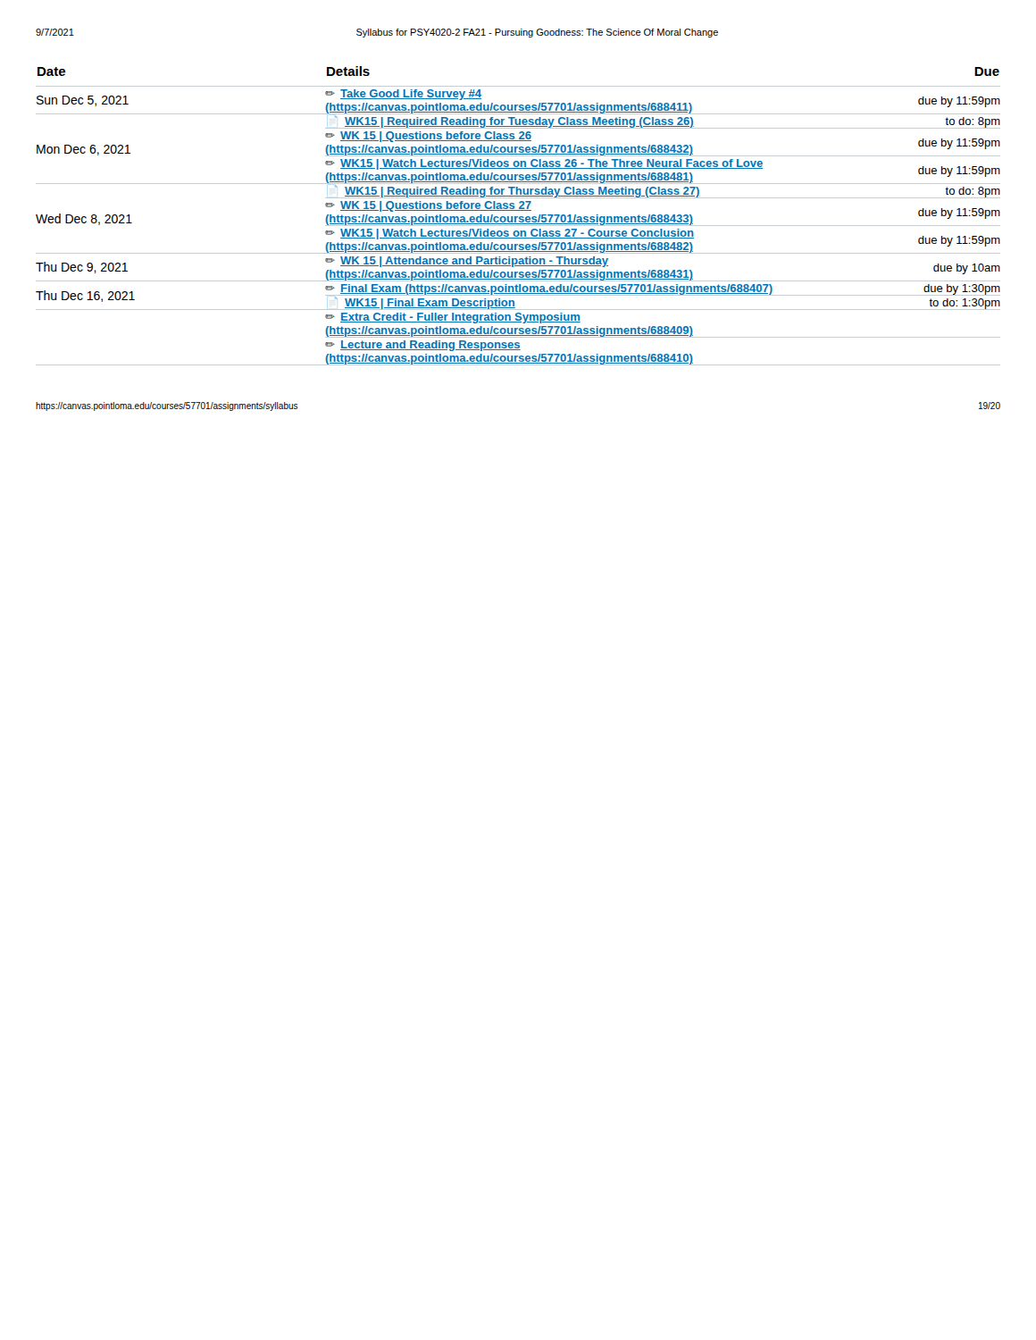9/7/2021
Syllabus for PSY4020-2 FA21 - Pursuing Goodness: The Science Of Moral Change
| Date | Details | Due |
| --- | --- | --- |
| Sun Dec 5, 2021 | ✏ Take Good Life Survey #4 (https://canvas.pointloma.edu/courses/57701/assignments/688411) | due by 11:59pm |
| Mon Dec 6, 2021 | / 📄 WK15 / Required Reading for Tuesday Class Meeting (Class 26) / to do: 8pm / / ✏ WK 15 / Questions before Class 26 (https://canvas.pointloma.edu/courses/57701/assignments/688432) / due by 11:59pm / / ✏ WK15 / Watch Lectures/Videos on Class 26 - The Three Neural Faces of Love (https://canvas.pointloma.edu/courses/57701/assignments/688481) / due by 11:59pm / |
| Wed Dec 8, 2021 | / 📄 WK15 / Required Reading for Thursday Class Meeting (Class 27) / to do: 8pm / / ✏ WK 15 / Questions before Class 27 (https://canvas.pointloma.edu/courses/57701/assignments/688433) / due by 11:59pm / / ✏ WK15 / Watch Lectures/Videos on Class 27 - Course Conclusion (https://canvas.pointloma.edu/courses/57701/assignments/688482) / due by 11:59pm / |
| Thu Dec 9, 2021 | ✏ WK 15 / Attendance and Participation - Thursday (https://canvas.pointloma.edu/courses/57701/assignments/688431) | due by 10am |
| Thu Dec 16, 2021 | / ✏ Final Exam (https://canvas.pointloma.edu/courses/57701/assignments/688407) / due by 1:30pm / / 📄 WK15 / Final Exam Description / to do: 1:30pm / |
| | / ✏ Extra Credit - Fuller Integration Symposium (https://canvas.pointloma.edu/courses/57701/assignments/688409) / / / ✏ Lecture and Reading Responses (https://canvas.pointloma.edu/courses/57701/assignments/688410) / / |
https://canvas.pointloma.edu/courses/57701/assignments/syllabus
19/20